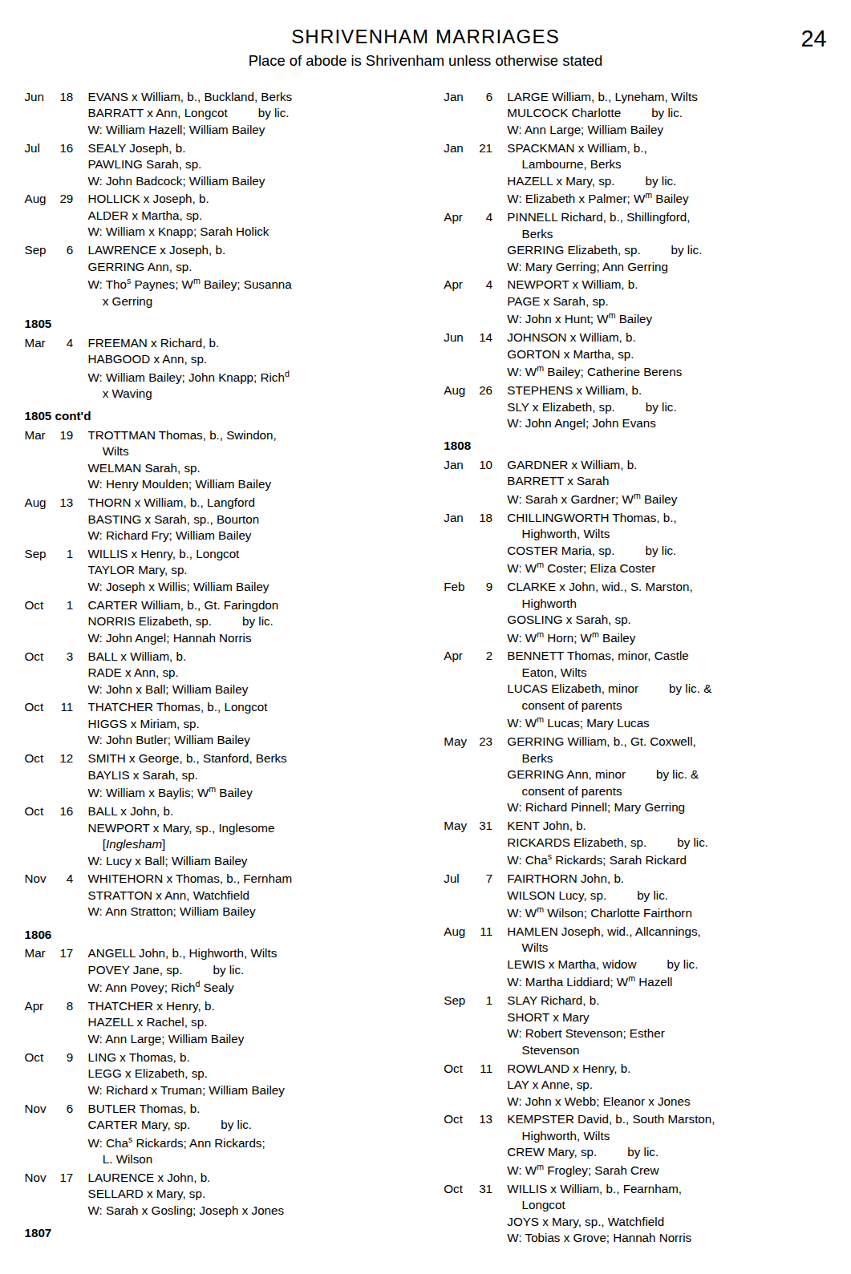24
SHRIVENHAM MARRIAGES
Place of abode is Shrivenham unless otherwise stated
Jun 18
EVANS x William, b., Buckland, Berks BARRATT x Ann, Longcotby lic. W: William Hazell; William Bailey
Jul 16
SEALY Joseph, b. PAWLING Sarah, sp. W: John Badcock; William Bailey
Aug 29
HOLLICK x Joseph, b. ALDER x Martha, sp. W: William x Knapp; Sarah Holick
Sep 6
LAWRENCE x Joseph, b. GERRING Ann, sp. W: Thos Paynes; Wm Bailey; Susanna x Gerring
1805
Mar 4
FREEMAN x Richard, b. HABGOOD x Ann, sp. W: William Bailey; John Knapp; Richd x Waving
1805 cont'd
Mar 19
TROTTMAN Thomas, b., Swindon, Wilts WELMAN Sarah, sp. W: Henry Moulden; William Bailey
Aug 13
THORN x William, b., Langford BASTING x Sarah, sp., Bourton W: Richard Fry; William Bailey
Sep 1
WILLIS x Henry, b., Longcot TAYLOR Mary, sp. W: Joseph x Willis; William Bailey
Oct 1
CARTER William, b., Gt. Faringdon NORRIS Elizabeth, sp.by lic. W: John Angel; Hannah Norris
Oct 3
BALL x William, b. RADE x Ann, sp. W: John x Ball; William Bailey
Oct 11
THATCHER Thomas, b., Longcot HIGGS x Miriam, sp. W: John Butler; William Bailey
Oct 12
SMITH x George, b., Stanford, Berks BAYLIS x Sarah, sp. W: William x Baylis; Wm Bailey
Oct 16
BALL x John, b. NEWPORT x Mary, sp., Inglesome [Inglesham] W: Lucy x Ball; William Bailey
Nov 4
WHITEHORN x Thomas, b., Fernham STRATTON x Ann, Watchfield W: Ann Stratton; William Bailey
1806
Mar 17
ANGELL John, b., Highworth, Wilts POVEY Jane, sp.by lic. W: Ann Povey; Richd Sealy
Apr 8
THATCHER x Henry, b. HAZELL x Rachel, sp. W: Ann Large; William Bailey
Oct 9
LING x Thomas, b. LEGG x Elizabeth, sp. W: Richard x Truman; William Bailey
Nov 6
BUTLER Thomas, b. CARTER Mary, sp.by lic. W: Chas Rickards; Ann Rickards; L. Wilson
Nov 17
LAURENCE x John, b. SELLARD x Mary, sp. W: Sarah x Gosling; Joseph x Jones
1807
Jan 6
LARGE William, b., Lyneham, Wilts MULCOCK Charlotteby lic. W: Ann Large; William Bailey
Jan 21
SPACKMAN x William, b., Lambourne, Berks HAZELL x Mary, sp.by lic. W: Elizabeth x Palmer; Wm Bailey
Apr 4
PINNELL Richard, b., Shillingford, Berks GERRING Elizabeth, sp.by lic. W: Mary Gerring; Ann Gerring
Apr 4
NEWPORT x William, b. PAGE x Sarah, sp. W: John x Hunt; Wm Bailey
Jun 14
JOHNSON x William, b. GORTON x Martha, sp. W: Wm Bailey; Catherine Berens
Aug 26
STEPHENS x William, b. SLY x Elizabeth, sp.by lic. W: John Angel; John Evans
1808
Jan 10
GARDNER x William, b. BARRETT x Sarah W: Sarah x Gardner; Wm Bailey
Jan 18
CHILLINGWORTH Thomas, b., Highworth, Wilts COSTER Maria, sp.by lic. W: Wm Coster; Eliza Coster
Feb 9
CLARKE x John, wid., S. Marston, Highworth GOSLING x Sarah, sp. W: Wm Horn; Wm Bailey
Apr 2
BENNETT Thomas, minor, Castle Eaton, Wilts LUCAS Elizabeth, minorby lic. & consent of parents W: Wm Lucas; Mary Lucas
May 23
GERRING William, b., Gt. Coxwell, Berks GERRING Ann, minorby lic. & consent of parents W: Richard Pinnell; Mary Gerring
May 31
KENT John, b. RICKARDS Elizabeth, sp.by lic. W: Chas Rickards; Sarah Rickard
Jul 7
FAIRTHORN John, b. WILSON Lucy, sp.by lic. W: Wm Wilson; Charlotte Fairthorn
Aug 11
HAMLEN Joseph, wid., Allcannings, Wilts LEWIS x Martha, widowby lic. W: Martha Liddiard; Wm Hazell
Sep 1
SLAY Richard, b. SHORT x Mary W: Robert Stevenson; Esther Stevenson
Oct 11
ROWLAND x Henry, b. LAY x Anne, sp. W: John x Webb; Eleanor x Jones
Oct 13
KEMPSTER David, b., South Marston, Highworth, Wilts CREW Mary, sp.by lic. W: Wm Frogley; Sarah Crew
Oct 31
WILLIS x William, b., Fearnham, Longcot JOYS x Mary, sp., Watchfield W: Tobias x Grove; Hannah Norris